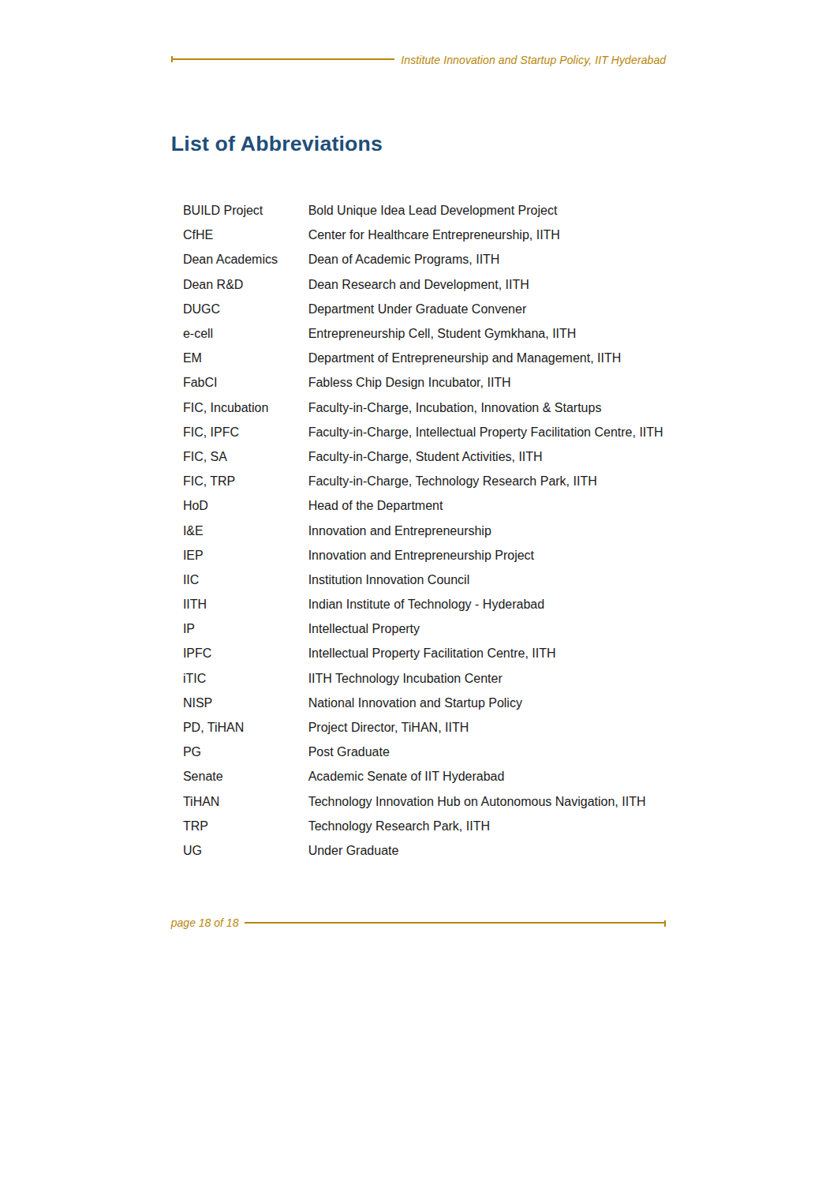Institute Innovation and Startup Policy, IIT Hyderabad
List of Abbreviations
BUILD Project
Bold Unique Idea Lead Development Project
CfHE
Center for Healthcare Entrepreneurship, IITH
Dean Academics
Dean of Academic Programs, IITH
Dean R&D
Dean Research and Development, IITH
DUGC
Department Under Graduate Convener
e-cell
Entrepreneurship Cell, Student Gymkhana, IITH
EM
Department of Entrepreneurship and Management, IITH
FabCI
Fabless Chip Design Incubator, IITH
FIC, Incubation
Faculty-in-Charge, Incubation, Innovation & Startups
FIC, IPFC
Faculty-in-Charge, Intellectual Property Facilitation Centre, IITH
FIC, SA
Faculty-in-Charge, Student Activities, IITH
FIC, TRP
Faculty-in-Charge, Technology Research Park, IITH
HoD
Head of the Department
I&E
Innovation and Entrepreneurship
IEP
Innovation and Entrepreneurship Project
IIC
Institution Innovation Council
IITH
Indian Institute of Technology - Hyderabad
IP
Intellectual Property
IPFC
Intellectual Property Facilitation Centre, IITH
iTIC
IITH Technology Incubation Center
NISP
National Innovation and Startup Policy
PD, TiHAN
Project Director, TiHAN, IITH
PG
Post Graduate
Senate
Academic Senate of IIT Hyderabad
TiHAN
Technology Innovation Hub on Autonomous Navigation, IITH
TRP
Technology Research Park, IITH
UG
Under Graduate
page 18 of 18